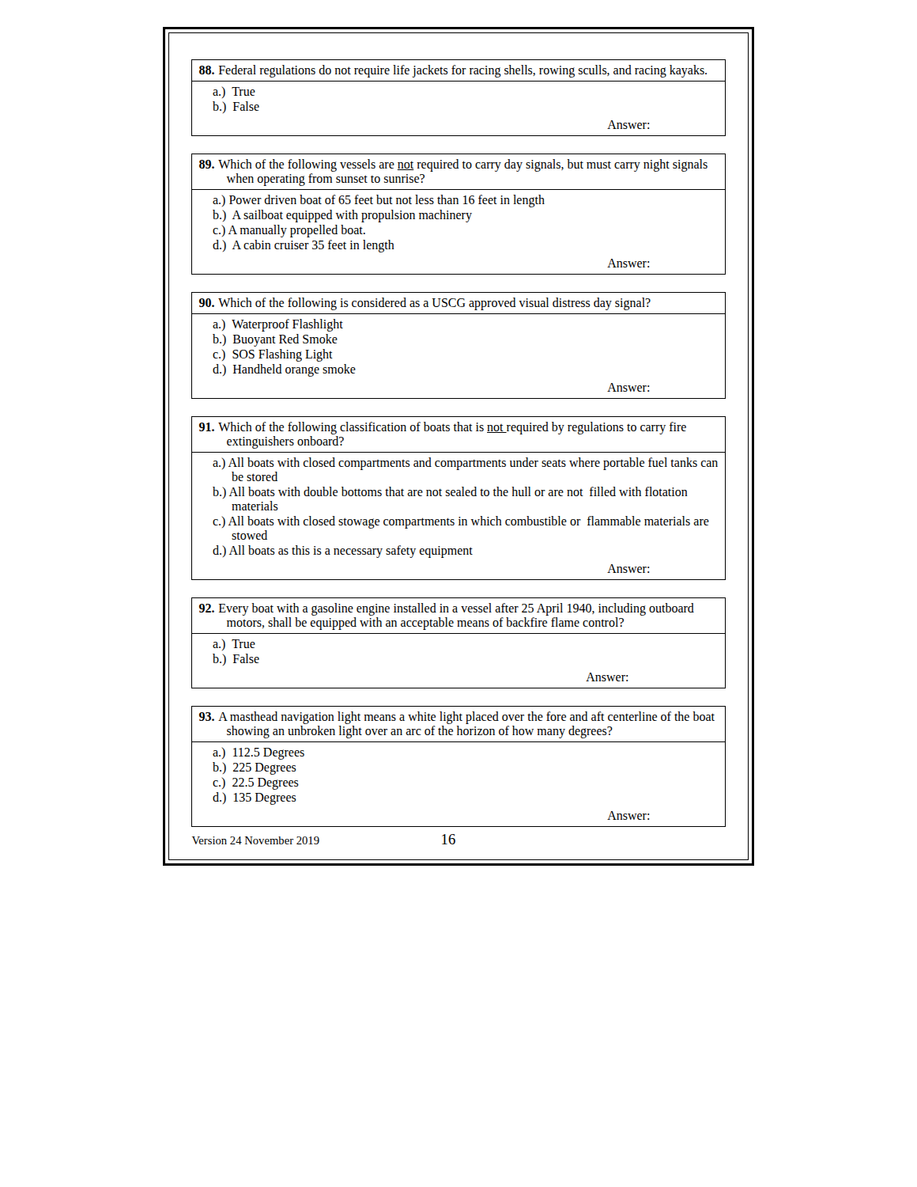88. Federal regulations do not require life jackets for racing shells, rowing sculls, and racing kayaks.
a.) True
b.) False
Answer:
89. Which of the following vessels are not required to carry day signals, but must carry night signals when operating from sunset to sunrise?
a.) Power driven boat of 65 feet but not less than 16 feet in length
b.) A sailboat equipped with propulsion machinery
c.) A manually propelled boat.
d.) A cabin cruiser 35 feet in length
Answer:
90. Which of the following is considered as a USCG approved visual distress day signal?
a.) Waterproof Flashlight
b.) Buoyant Red Smoke
c.) SOS Flashing Light
d.) Handheld orange smoke
Answer:
91. Which of the following classification of boats that is not required by regulations to carry fire extinguishers onboard?
a.) All boats with closed compartments and compartments under seats where portable fuel tanks can be stored
b.) All boats with double bottoms that are not sealed to the hull or are not filled with flotation materials
c.) All boats with closed stowage compartments in which combustible or flammable materials are stowed
d.) All boats as this is a necessary safety equipment
Answer:
92. Every boat with a gasoline engine installed in a vessel after 25 April 1940, including outboard motors, shall be equipped with an acceptable means of backfire flame control?
a.) True
b.) False
Answer:
93. A masthead navigation light means a white light placed over the fore and aft centerline of the boat showing an unbroken light over an arc of the horizon of how many degrees?
a.) 112.5 Degrees
b.) 225 Degrees
c.) 22.5 Degrees
d.) 135 Degrees
Answer:
Version 24 November 2019 16